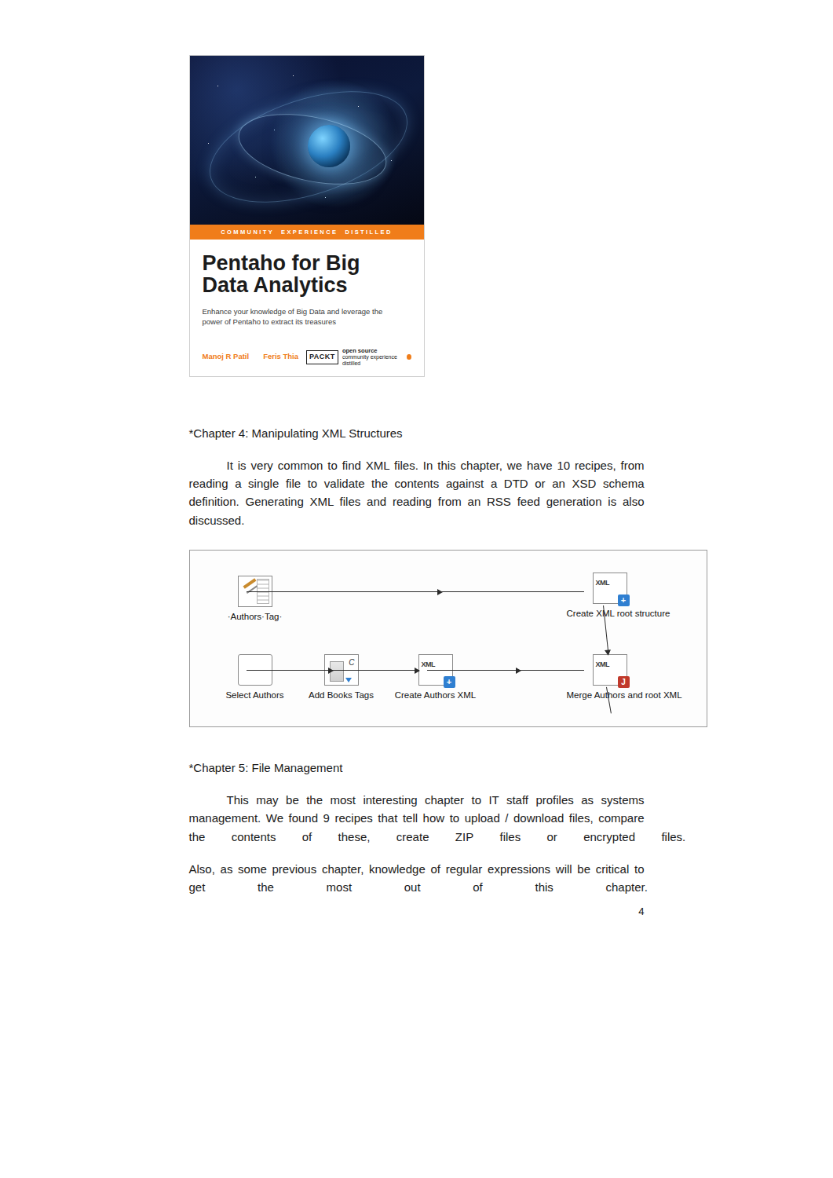Community Experience Distilled
Pentaho for Big
Data Analytics
Enhance your knowledge of Big Data and leverage the power of Pentaho to extract its treasures
Manoj R Patil Feris Thia
PACKT open sourcecommunity experience distilled
*Chapter 4: Manipulating XML Structures
It is very common to find XML files. In this chapter, we have 10 recipes, from reading a single file to validate the contents against a DTD or an XSD schema definition. Generating XML files and reading from an RSS feed generation is also discussed.
·Authors·Tag·
XML+
Create XML root structure
Select Authors
Add Books Tags
XML+
Create Authors XML
XML J
Merge Authors and root XML
*Chapter 5: File Management
This may be the most interesting chapter to IT staff profiles as systems management. We found 9 recipes that tell how to upload / download files, compare the contents of these, create ZIP files or encrypted files.
Also, as some previous chapter, knowledge of regular expressions will be critical to get the most out of this chapter.
4